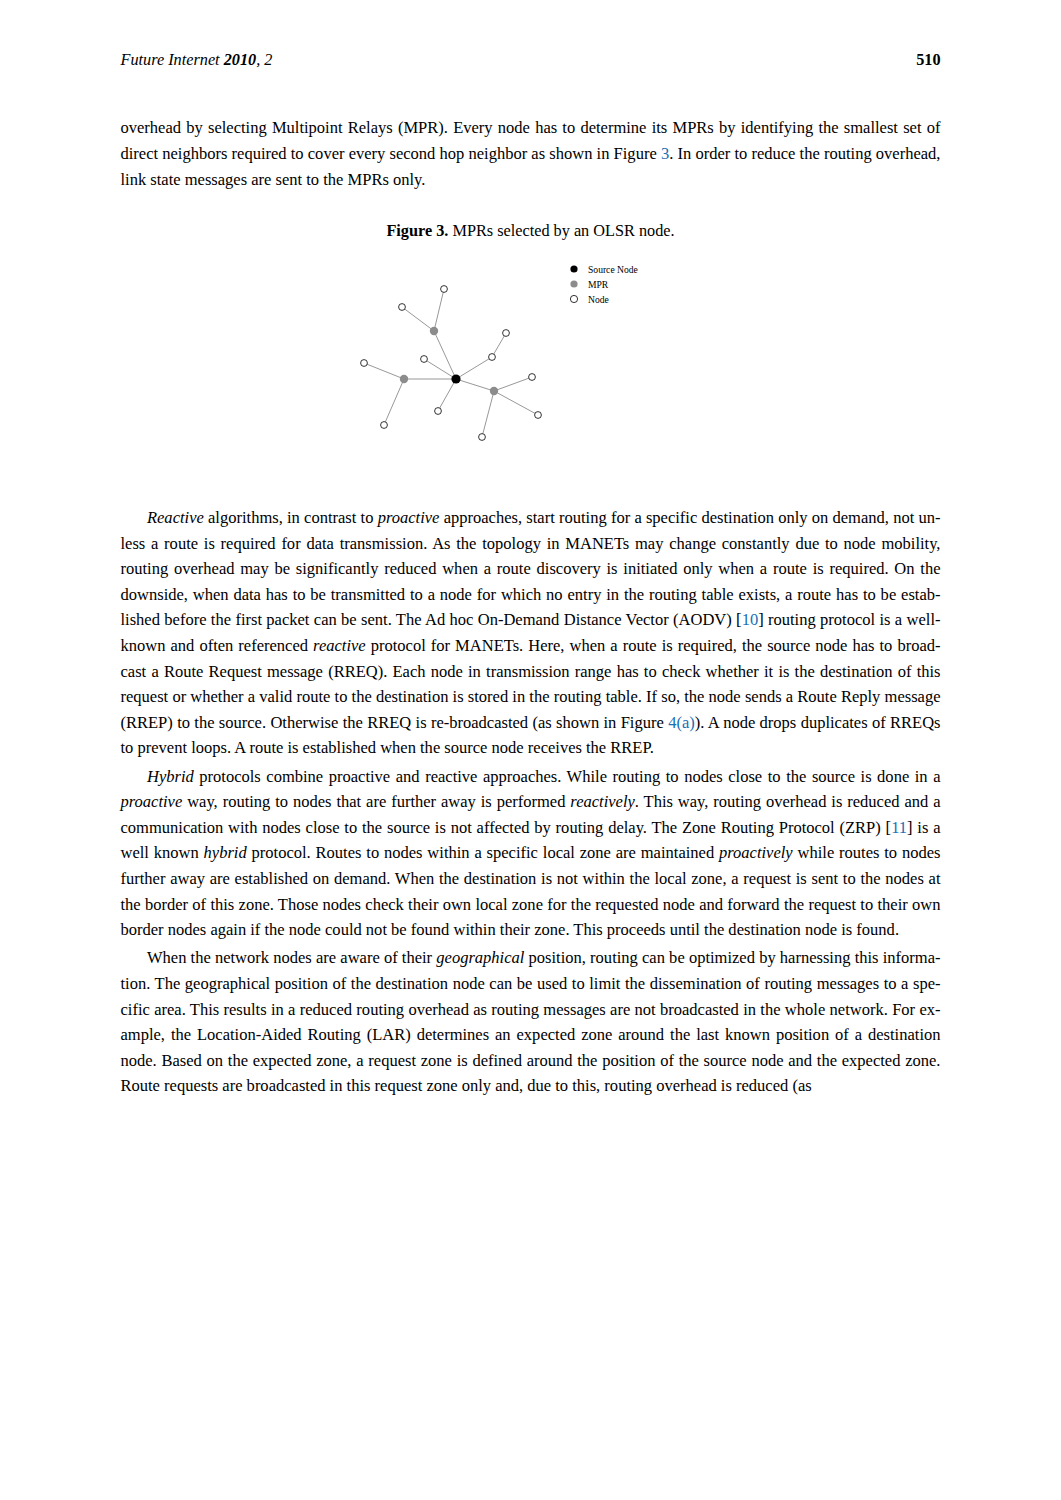Future Internet 2010, 2 510
overhead by selecting Multipoint Relays (MPR). Every node has to determine its MPRs by identifying the smallest set of direct neighbors required to cover every second hop neighbor as shown in Figure 3. In order to reduce the routing overhead, link state messages are sent to the MPRs only.
Figure 3. MPRs selected by an OLSR node.
Source Node MPR Node
Reactive algorithms, in contrast to proactive approaches, start routing for a specific destination only on demand, not unless a route is required for data transmission. As the topology in MANETs may change constantly due to node mobility, routing overhead may be significantly reduced when a route discovery is initiated only when a route is required. On the downside, when data has to be transmitted to a node for which no entry in the routing table exists, a route has to be established before the first packet can be sent. The Ad hoc On-Demand Distance Vector (AODV) [10] routing protocol is a well-known and often referenced reactive protocol for MANETs. Here, when a route is required, the source node has to broadcast a Route Request message (RREQ). Each node in transmission range has to check whether it is the destination of this request or whether a valid route to the destination is stored in the routing table. If so, the node sends a Route Reply message (RREP) to the source. Otherwise the RREQ is re-broadcasted (as shown in Figure 4(a)). A node drops duplicates of RREQs to prevent loops. A route is established when the source node receives the RREP.
Hybrid protocols combine proactive and reactive approaches. While routing to nodes close to the source is done in a proactive way, routing to nodes that are further away is performed reactively. This way, routing overhead is reduced and a communication with nodes close to the source is not affected by routing delay. The Zone Routing Protocol (ZRP) [11] is a well known hybrid protocol. Routes to nodes within a specific local zone are maintained proactively while routes to nodes further away are established on demand. When the destination is not within the local zone, a request is sent to the nodes at the border of this zone. Those nodes check their own local zone for the requested node and forward the request to their own border nodes again if the node could not be found within their zone. This proceeds until the destination node is found.
When the network nodes are aware of their geographical position, routing can be optimized by harnessing this information. The geographical position of the destination node can be used to limit the dissemination of routing messages to a specific area. This results in a reduced routing overhead as routing messages are not broadcasted in the whole network. For example, the Location-Aided Routing (LAR) determines an expected zone around the last known position of a destination node. Based on the expected zone, a request zone is defined around the position of the source node and the expected zone. Route requests are broadcasted in this request zone only and, due to this, routing overhead is reduced (as